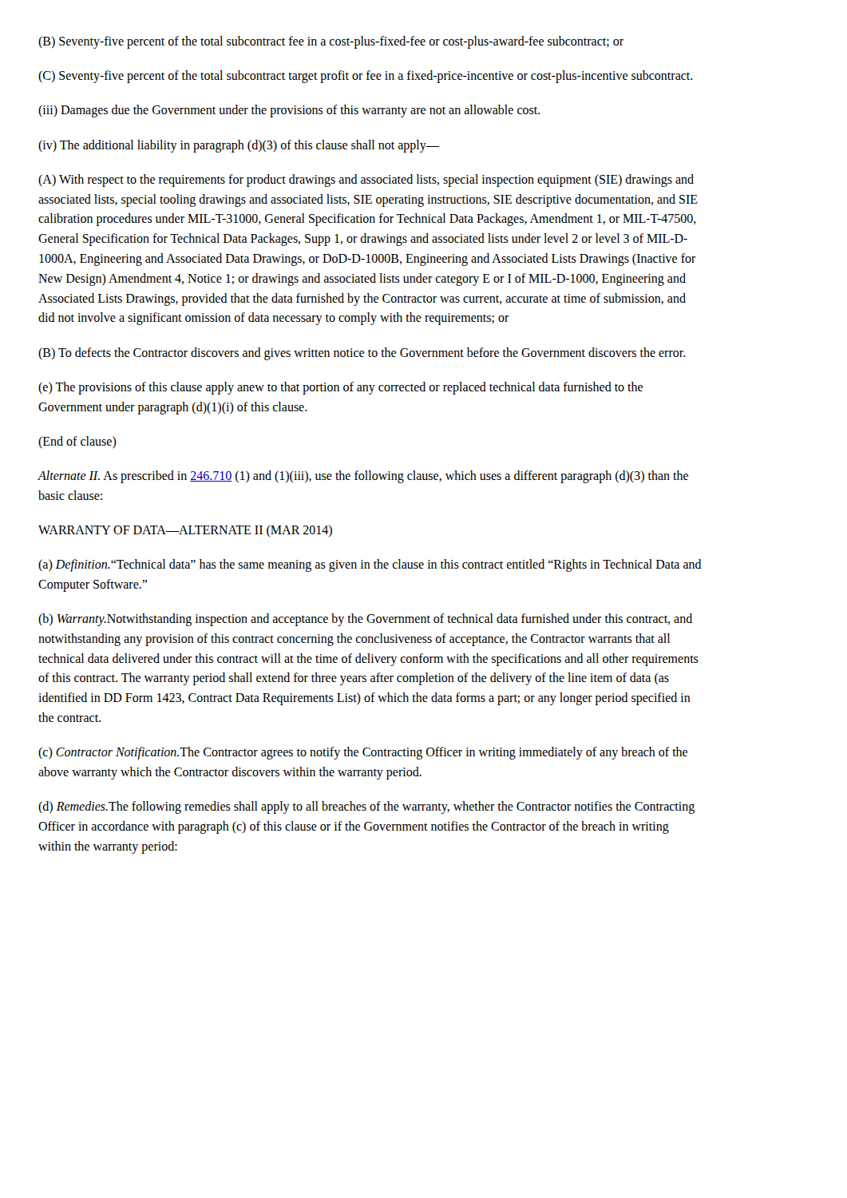(B) Seventy-five percent of the total subcontract fee in a cost-plus-fixed-fee or cost-plus-award-fee subcontract; or
(C) Seventy-five percent of the total subcontract target profit or fee in a fixed-price-incentive or cost-plus-incentive subcontract.
(iii) Damages due the Government under the provisions of this warranty are not an allowable cost.
(iv) The additional liability in paragraph (d)(3) of this clause shall not apply—
(A) With respect to the requirements for product drawings and associated lists, special inspection equipment (SIE) drawings and associated lists, special tooling drawings and associated lists, SIE operating instructions, SIE descriptive documentation, and SIE calibration procedures under MIL-T-31000, General Specification for Technical Data Packages, Amendment 1, or MIL-T-47500, General Specification for Technical Data Packages, Supp 1, or drawings and associated lists under level 2 or level 3 of MIL-D-1000A, Engineering and Associated Data Drawings, or DoD-D-1000B, Engineering and Associated Lists Drawings (Inactive for New Design) Amendment 4, Notice 1; or drawings and associated lists under category E or I of MIL-D-1000, Engineering and Associated Lists Drawings, provided that the data furnished by the Contractor was current, accurate at time of submission, and did not involve a significant omission of data necessary to comply with the requirements; or
(B) To defects the Contractor discovers and gives written notice to the Government before the Government discovers the error.
(e) The provisions of this clause apply anew to that portion of any corrected or replaced technical data furnished to the Government under paragraph (d)(1)(i) of this clause.
(End of clause)
Alternate II. As prescribed in 246.710 (1) and (1)(iii), use the following clause, which uses a different paragraph (d)(3) than the basic clause:
WARRANTY OF DATA—ALTERNATE II (MAR 2014)
(a) Definition.“Technical data” has the same meaning as given in the clause in this contract entitled “Rights in Technical Data and Computer Software.”
(b) Warranty. Notwithstanding inspection and acceptance by the Government of technical data furnished under this contract, and notwithstanding any provision of this contract concerning the conclusiveness of acceptance, the Contractor warrants that all technical data delivered under this contract will at the time of delivery conform with the specifications and all other requirements of this contract. The warranty period shall extend for three years after completion of the delivery of the line item of data (as identified in DD Form 1423, Contract Data Requirements List) of which the data forms a part; or any longer period specified in the contract.
(c) Contractor Notification. The Contractor agrees to notify the Contracting Officer in writing immediately of any breach of the above warranty which the Contractor discovers within the warranty period.
(d) Remedies. The following remedies shall apply to all breaches of the warranty, whether the Contractor notifies the Contracting Officer in accordance with paragraph (c) of this clause or if the Government notifies the Contractor of the breach in writing within the warranty period: